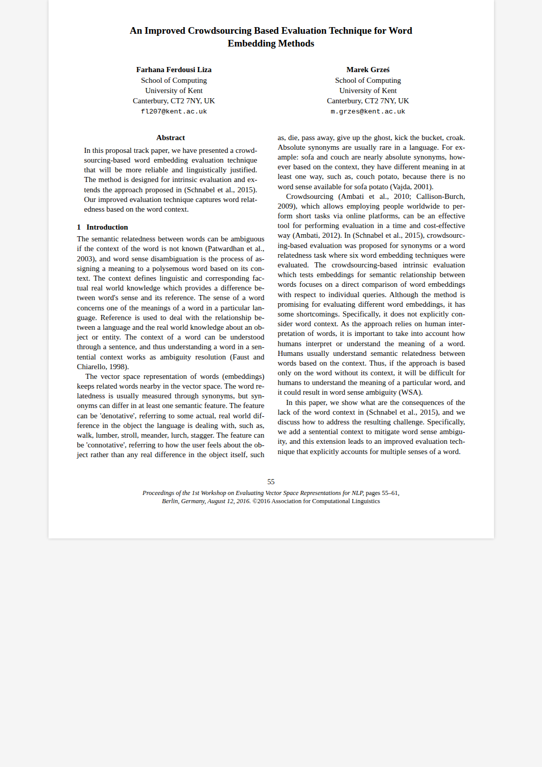An Improved Crowdsourcing Based Evaluation Technique for Word
Embedding Methods
| Farhana Ferdousi Liza School of Computing University of Kent Canterbury, CT2 7NY, UK fl207@kent.ac.uk | Marek Grześ School of Computing University of Kent Canterbury, CT2 7NY, UK m.grzes@kent.ac.uk |
Abstract
In this proposal track paper, we have presented a crowdsourcing-based word embedding evaluation technique that will be more reliable and linguistically justified. The method is designed for intrinsic evaluation and extends the approach proposed in (Schnabel et al., 2015). Our improved evaluation technique captures word relatedness based on the word context.
1 Introduction
The semantic relatedness between words can be ambiguous if the context of the word is not known (Patwardhan et al., 2003), and word sense disambiguation is the process of assigning a meaning to a polysemous word based on its context. The context defines linguistic and corresponding factual real world knowledge which provides a difference between word's sense and its reference. The sense of a word concerns one of the meanings of a word in a particular language. Reference is used to deal with the relationship between a language and the real world knowledge about an object or entity. The context of a word can be understood through a sentence, and thus understanding a word in a sentential context works as ambiguity resolution (Faust and Chiarello, 1998).
The vector space representation of words (embeddings) keeps related words nearby in the vector space. The word relatedness is usually measured through synonyms, but synonyms can differ in at least one semantic feature. The feature can be 'denotative', referring to some actual, real world difference in the object the language is dealing with, such as, walk, lumber, stroll, meander, lurch, stagger. The feature can be 'connotative', referring to how the user feels about the object rather than any real difference in the object itself, such as, die, pass away, give up the ghost, kick the bucket, croak. Absolute synonyms are usually rare in a language. For example: sofa and couch are nearly absolute synonyms, however based on the context, they have different meaning in at least one way, such as, couch potato, because there is no word sense available for sofa potato (Vajda, 2001).
Crowdsourcing (Ambati et al., 2010; Callison-Burch, 2009), which allows employing people worldwide to perform short tasks via online platforms, can be an effective tool for performing evaluation in a time and cost-effective way (Ambati, 2012). In (Schnabel et al., 2015), crowdsourcing-based evaluation was proposed for synonyms or a word relatedness task where six word embedding techniques were evaluated. The crowdsourcing-based intrinsic evaluation which tests embeddings for semantic relationship between words focuses on a direct comparison of word embeddings with respect to individual queries. Although the method is promising for evaluating different word embeddings, it has some shortcomings. Specifically, it does not explicitly consider word context. As the approach relies on human interpretation of words, it is important to take into account how humans interpret or understand the meaning of a word. Humans usually understand semantic relatedness between words based on the context. Thus, if the approach is based only on the word without its context, it will be difficult for humans to understand the meaning of a particular word, and it could result in word sense ambiguity (WSA).
In this paper, we show what are the consequences of the lack of the word context in (Schnabel et al., 2015), and we discuss how to address the resulting challenge. Specifically, we add a sentential context to mitigate word sense ambiguity, and this extension leads to an improved evaluation technique that explicitly accounts for multiple senses of a word.
55
Proceedings of the 1st Workshop on Evaluating Vector Space Representations for NLP, pages 55–61,
Berlin, Germany, August 12, 2016. ©2016 Association for Computational Linguistics